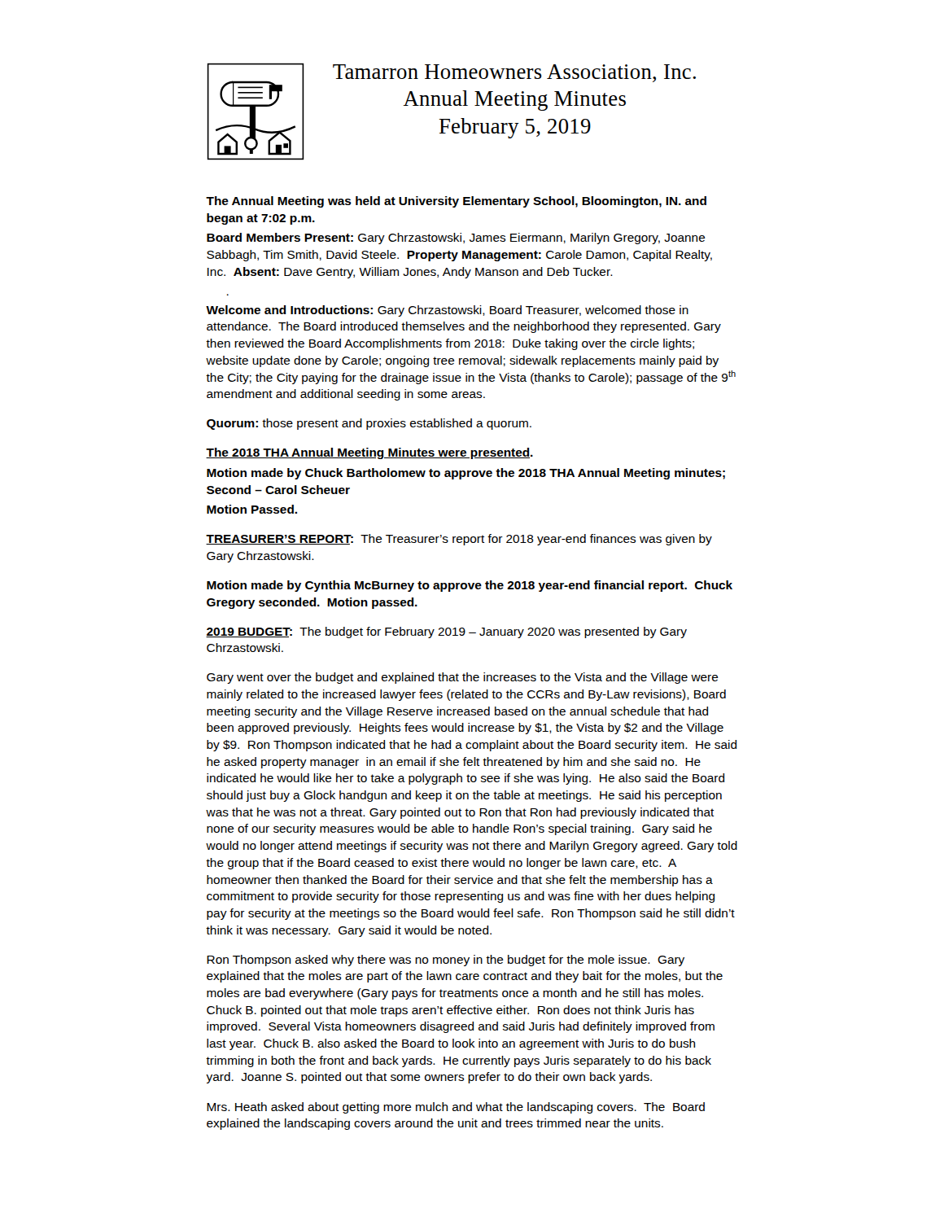Tamarron Homeowners Association, Inc.
Annual Meeting Minutes
February 5, 2019
The Annual Meeting was held at University Elementary School, Bloomington, IN. and began at 7:02 p.m.
Board Members Present: Gary Chrzastowski, James Eiermann, Marilyn Gregory, Joanne Sabbagh, Tim Smith, David Steele. Property Management: Carole Damon, Capital Realty, Inc. Absent: Dave Gentry, William Jones, Andy Manson and Deb Tucker.
.
Welcome and Introductions: Gary Chrzastowski, Board Treasurer, welcomed those in attendance. The Board introduced themselves and the neighborhood they represented. Gary then reviewed the Board Accomplishments from 2018: Duke taking over the circle lights; website update done by Carole; ongoing tree removal; sidewalk replacements mainly paid by the City; the City paying for the drainage issue in the Vista (thanks to Carole); passage of the 9th amendment and additional seeding in some areas.
Quorum: those present and proxies established a quorum.
The 2018 THA Annual Meeting Minutes were presented.
Motion made by Chuck Bartholomew to approve the 2018 THA Annual Meeting minutes; Second – Carol Scheuer
Motion Passed.
TREASURER’S REPORT: The Treasurer’s report for 2018 year-end finances was given by Gary Chrzastowski.
Motion made by Cynthia McBurney to approve the 2018 year-end financial report. Chuck Gregory seconded. Motion passed.
2019 BUDGET: The budget for February 2019 – January 2020 was presented by Gary Chrzastowski.
Gary went over the budget and explained that the increases to the Vista and the Village were mainly related to the increased lawyer fees (related to the CCRs and By-Law revisions), Board meeting security and the Village Reserve increased based on the annual schedule that had been approved previously. Heights fees would increase by $1, the Vista by $2 and the Village by $9. Ron Thompson indicated that he had a complaint about the Board security item. He said he asked property manager in an email if she felt threatened by him and she said no. He indicated he would like her to take a polygraph to see if she was lying. He also said the Board should just buy a Glock handgun and keep it on the table at meetings. He said his perception was that he was not a threat. Gary pointed out to Ron that Ron had previously indicated that none of our security measures would be able to handle Ron’s special training. Gary said he would no longer attend meetings if security was not there and Marilyn Gregory agreed. Gary told the group that if the Board ceased to exist there would no longer be lawn care, etc. A homeowner then thanked the Board for their service and that she felt the membership has a commitment to provide security for those representing us and was fine with her dues helping pay for security at the meetings so the Board would feel safe. Ron Thompson said he still didn’t think it was necessary. Gary said it would be noted.
Ron Thompson asked why there was no money in the budget for the mole issue. Gary explained that the moles are part of the lawn care contract and they bait for the moles, but the moles are bad everywhere (Gary pays for treatments once a month and he still has moles. Chuck B. pointed out that mole traps aren’t effective either. Ron does not think Juris has improved. Several Vista homeowners disagreed and said Juris had definitely improved from last year. Chuck B. also asked the Board to look into an agreement with Juris to do bush trimming in both the front and back yards. He currently pays Juris separately to do his back yard. Joanne S. pointed out that some owners prefer to do their own back yards.
Mrs. Heath asked about getting more mulch and what the landscaping covers. The Board explained the landscaping covers around the unit and trees trimmed near the units.